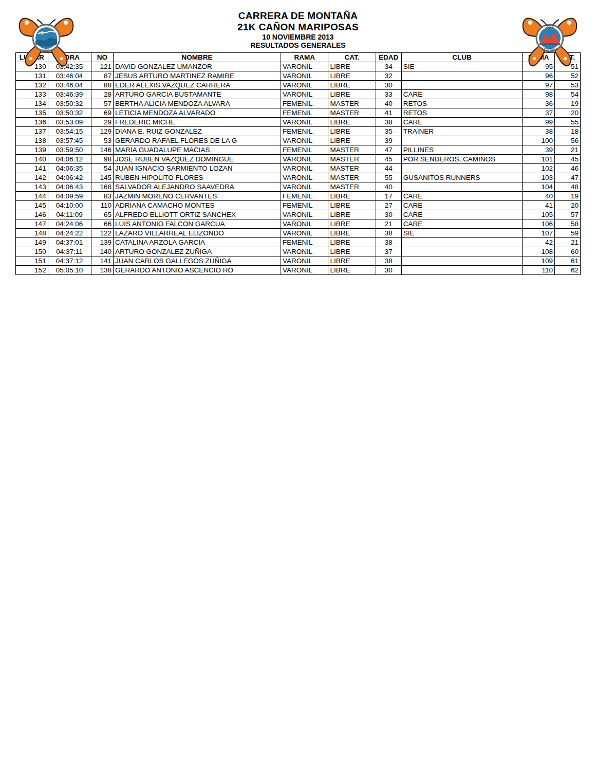CAÑON
2013 MONTAÑA
CARRERA DE MONTAÑA
21K CAÑON MARIPOSAS
10 NOVIEMBRE 2013
RESULTADOS GENERALES
| LUGAR | HORA | NO | NOMBRE | RAMA | CAT. | EDAD | CLUB | RAMA | CAT. |
| --- | --- | --- | --- | --- | --- | --- | --- | --- | --- |
| 130 | 03:42:35 | 121 | DAVID GONZALEZ UMANZOR | VARONIL | LIBRE | 34 | SIE | 95 | 51 |
| 131 | 03:46:04 | 87 | JESUS ARTURO MARTINEZ RAMIRE | VARONIL | LIBRE | 32 | | 96 | 52 |
| 132 | 03:46:04 | 88 | EDER ALEXIS VAZQUEZ CARRERA | VARONIL | LIBRE | 30 | | 97 | 53 |
| 133 | 03:46:39 | 28 | ARTURO GARCIA BUSTAMANTE | VARONIL | LIBRE | 33 | CARE | 98 | 54 |
| 134 | 03:50:32 | 57 | BERTHA ALICIA MENDOZA ALVARA | FEMENIL | MASTER | 40 | RETOS | 36 | 19 |
| 135 | 03:50:32 | 69 | LETICIA MENDOZA ALVARADO | FEMENIL | MASTER | 41 | RETOS | 37 | 20 |
| 136 | 03:53:09 | 29 | FREDERIC MICHE | VARONIL | LIBRE | 38 | CARE | 99 | 55 |
| 137 | 03:54:15 | 129 | DIANA E. RUIZ GONZALEZ | FEMENIL | LIBRE | 35 | TRAINER | 38 | 18 |
| 138 | 03:57:45 | 53 | GERARDO RAFAEL FLORES DE LA G | VARONIL | LIBRE | 39 | | 100 | 56 |
| 139 | 03:59:50 | 146 | MARIA GUADALUPE MACIAS | FEMENIL | MASTER | 47 | PILLINES | 39 | 21 |
| 140 | 04:06:12 | 98 | JOSE RUBEN VAZQUEZ DOMINGUE | VARONIL | MASTER | 45 | POR SENDEROS, CAMINOS | 101 | 45 |
| 141 | 04:06:35 | 54 | JUAN IGNACIO SARMIENTO LOZAN | VARONIL | MASTER | 44 | | 102 | 46 |
| 142 | 04:06:42 | 145 | RUBEN HIPOLITO FLORES | VARONIL | MASTER | 55 | GUSANITOS RUNNERS | 103 | 47 |
| 143 | 04:06:43 | 168 | SALVADOR ALEJANDRO SAAVEDRA | VARONIL | MASTER | 40 | | 104 | 48 |
| 144 | 04:09:59 | 83 | JAZMIN MORENO CERVANTES | FEMENIL | LIBRE | 17 | CARE | 40 | 19 |
| 145 | 04:10:00 | 110 | ADRIANA CAMACHO MONTES | FEMENIL | LIBRE | 27 | CARE | 41 | 20 |
| 146 | 04:11:09 | 65 | ALFREDO ELLIOTT ORTIZ SANCHEX | VARONIL | LIBRE | 30 | CARE | 105 | 57 |
| 147 | 04:24:06 | 66 | LUIS ANTONIO FALCON GARCUA | VARONIL | LIBRE | 21 | CARE | 106 | 58 |
| 148 | 04:24:22 | 122 | LAZARO VILLARREAL ELIZONDO | VARONIL | LIBRE | 38 | SIE | 107 | 59 |
| 149 | 04:37:01 | 139 | CATALINA ARZOLA GARCIA | FEMENIL | LIBRE | 38 | | 42 | 21 |
| 150 | 04:37:11 | 140 | ARTURO GONZALEZ ZUÑIGA | VARONIL | LIBRE | 37 | | 108 | 60 |
| 151 | 04:37:12 | 141 | JUAN CARLOS GALLEGOS ZUÑIGA | VARONIL | LIBRE | 38 | | 109 | 61 |
| 152 | 05:05:10 | 138 | GERARDO ANTONIO ASCENCIO RO | VARONIL | LIBRE | 30 | | 110 | 62 |